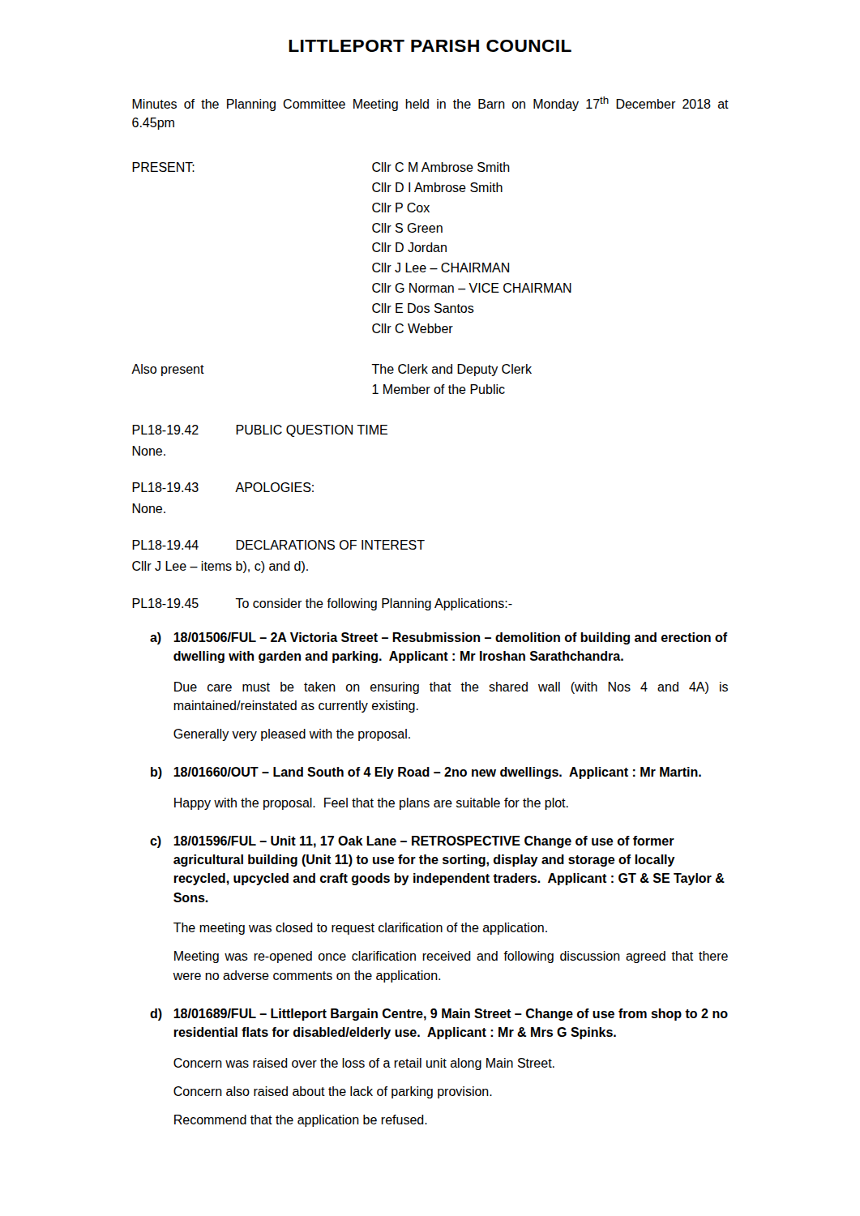LITTLEPORT PARISH COUNCIL
Minutes of the Planning Committee Meeting held in the Barn on Monday 17th December 2018 at 6.45pm
| PRESENT: | Cllr C M Ambrose Smith |
| | Cllr D I Ambrose Smith |
| | Cllr P Cox |
| | Cllr S Green |
| | Cllr D Jordan |
| | Cllr J Lee – CHAIRMAN |
| | Cllr G Norman – VICE CHAIRMAN |
| | Cllr E Dos Santos |
| | Cllr C Webber |
| Also present | The Clerk and Deputy Clerk |
| | 1 Member of the Public |
PL18-19.42 PUBLIC QUESTION TIME
None.
PL18-19.43 APOLOGIES:
None.
PL18-19.44 DECLARATIONS OF INTEREST
Cllr J Lee – items b), c) and d).
PL18-19.45 To consider the following Planning Applications:-
18/01506/FUL – 2A Victoria Street – Resubmission – demolition of building and erection of dwelling with garden and parking. Applicant : Mr Iroshan Sarathchandra.
Due care must be taken on ensuring that the shared wall (with Nos 4 and 4A) is maintained/reinstated as currently existing.
Generally very pleased with the proposal.
18/01660/OUT – Land South of 4 Ely Road – 2no new dwellings. Applicant : Mr Martin.
Happy with the proposal. Feel that the plans are suitable for the plot.
18/01596/FUL – Unit 11, 17 Oak Lane – RETROSPECTIVE Change of use of former agricultural building (Unit 11) to use for the sorting, display and storage of locally recycled, upcycled and craft goods by independent traders. Applicant : GT & SE Taylor & Sons.
The meeting was closed to request clarification of the application.
Meeting was re-opened once clarification received and following discussion agreed that there were no adverse comments on the application.
18/01689/FUL – Littleport Bargain Centre, 9 Main Street – Change of use from shop to 2 no residential flats for disabled/elderly use. Applicant : Mr & Mrs G Spinks.
Concern was raised over the loss of a retail unit along Main Street.
Concern also raised about the lack of parking provision.
Recommend that the application be refused.